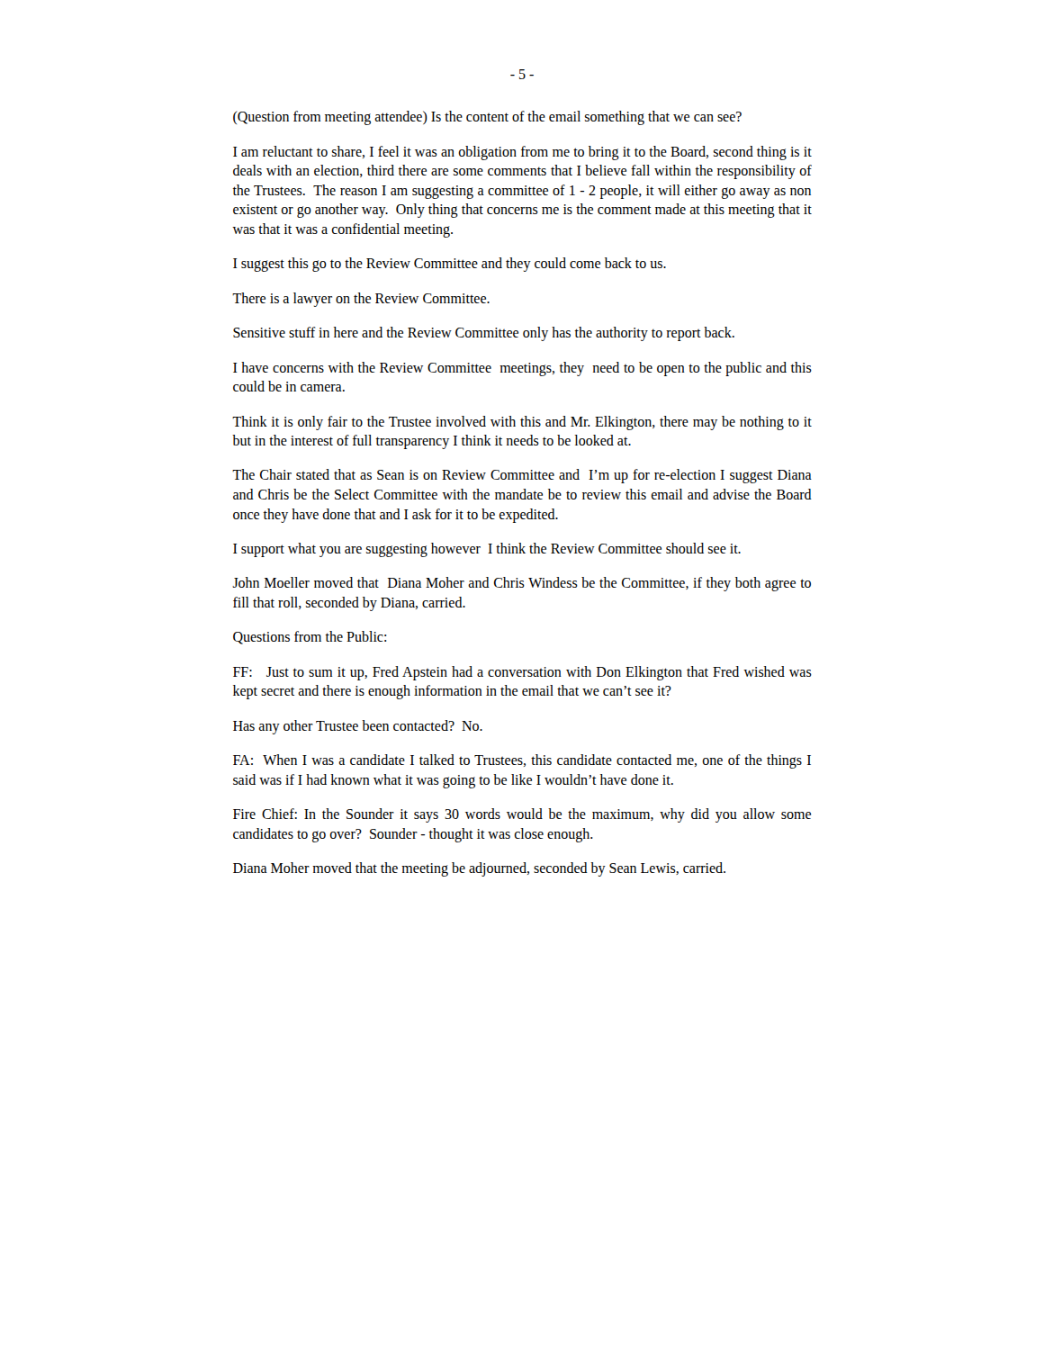- 5 -
(Question from meeting attendee) Is the content of the email something that we can see?
I am reluctant to share, I feel it was an obligation from me to bring it to the Board, second thing is it deals with an election, third there are some comments that I believe fall within the responsibility of the Trustees. The reason I am suggesting a committee of 1 - 2 people, it will either go away as non existent or go another way. Only thing that concerns me is the comment made at this meeting that it was that it was a confidential meeting.
I suggest this go to the Review Committee and they could come back to us.
There is a lawyer on the Review Committee.
Sensitive stuff in here and the Review Committee only has the authority to report back.
I have concerns with the Review Committee meetings, they need to be open to the public and this could be in camera.
Think it is only fair to the Trustee involved with this and Mr. Elkington, there may be nothing to it but in the interest of full transparency I think it needs to be looked at.
The Chair stated that as Sean is on Review Committee and I’m up for re-election I suggest Diana and Chris be the Select Committee with the mandate be to review this email and advise the Board once they have done that and I ask for it to be expedited.
I support what you are suggesting however I think the Review Committee should see it.
John Moeller moved that Diana Moher and Chris Windess be the Committee, if they both agree to fill that roll, seconded by Diana, carried.
Questions from the Public:
FF: Just to sum it up, Fred Apstein had a conversation with Don Elkington that Fred wished was kept secret and there is enough information in the email that we can’t see it?
Has any other Trustee been contacted? No.
FA: When I was a candidate I talked to Trustees, this candidate contacted me, one of the things I said was if I had known what it was going to be like I wouldn’t have done it.
Fire Chief: In the Sounder it says 30 words would be the maximum, why did you allow some candidates to go over? Sounder - thought it was close enough.
Diana Moher moved that the meeting be adjourned, seconded by Sean Lewis, carried.